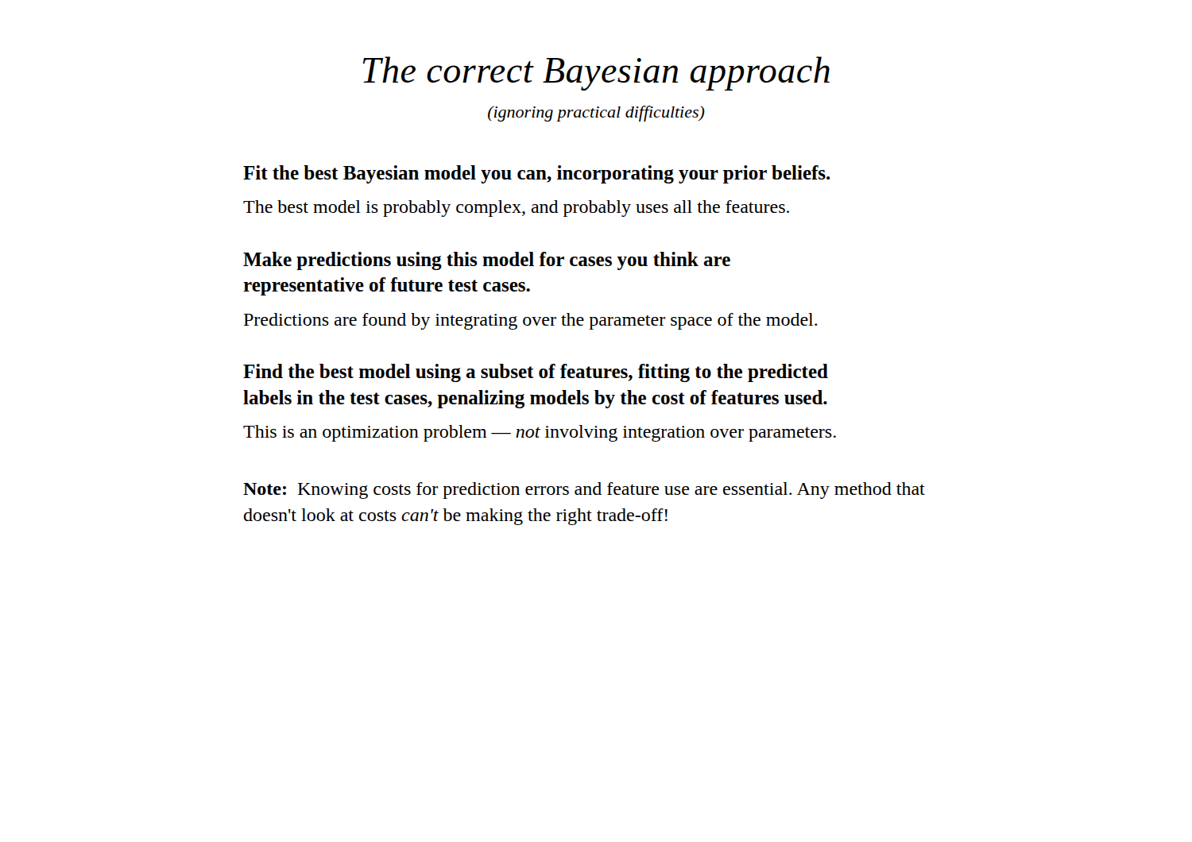The correct Bayesian approach
(ignoring practical difficulties)
Fit the best Bayesian model you can, incorporating your prior beliefs.
The best model is probably complex, and probably uses all the features.
Make predictions using this model for cases you think are
representative of future test cases.
Predictions are found by integrating over the parameter space of the model.
Find the best model using a subset of features, fitting to the predicted
labels in the test cases, penalizing models by the cost of features used.
This is an optimization problem — not involving integration over parameters.
Note: Knowing costs for prediction errors and feature use are essential. Any method that doesn't look at costs can't be making the right trade-off!